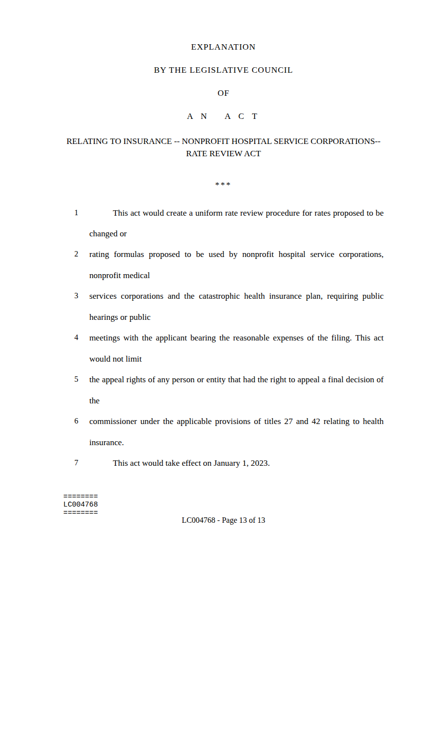EXPLANATION
BY THE LEGISLATIVE COUNCIL
OF
A N A C T
RELATING TO INSURANCE -- NONPROFIT HOSPITAL SERVICE CORPORATIONS--
RATE REVIEW ACT
***
| 1 | This act would create a uniform rate review procedure for rates proposed to be changed or |
| 2 | rating formulas proposed to be used by nonprofit hospital service corporations, nonprofit medical |
| 3 | services corporations and the catastrophic health insurance plan, requiring public hearings or public |
| 4 | meetings with the applicant bearing the reasonable expenses of the filing. This act would not limit |
| 5 | the appeal rights of any person or entity that had the right to appeal a final decision of the |
| 6 | commissioner under the applicable provisions of titles 27 and 42 relating to health insurance. |
| 7 | This act would take effect on January 1, 2023. |
========
LC004768
========
LC004768 - Page 13 of 13